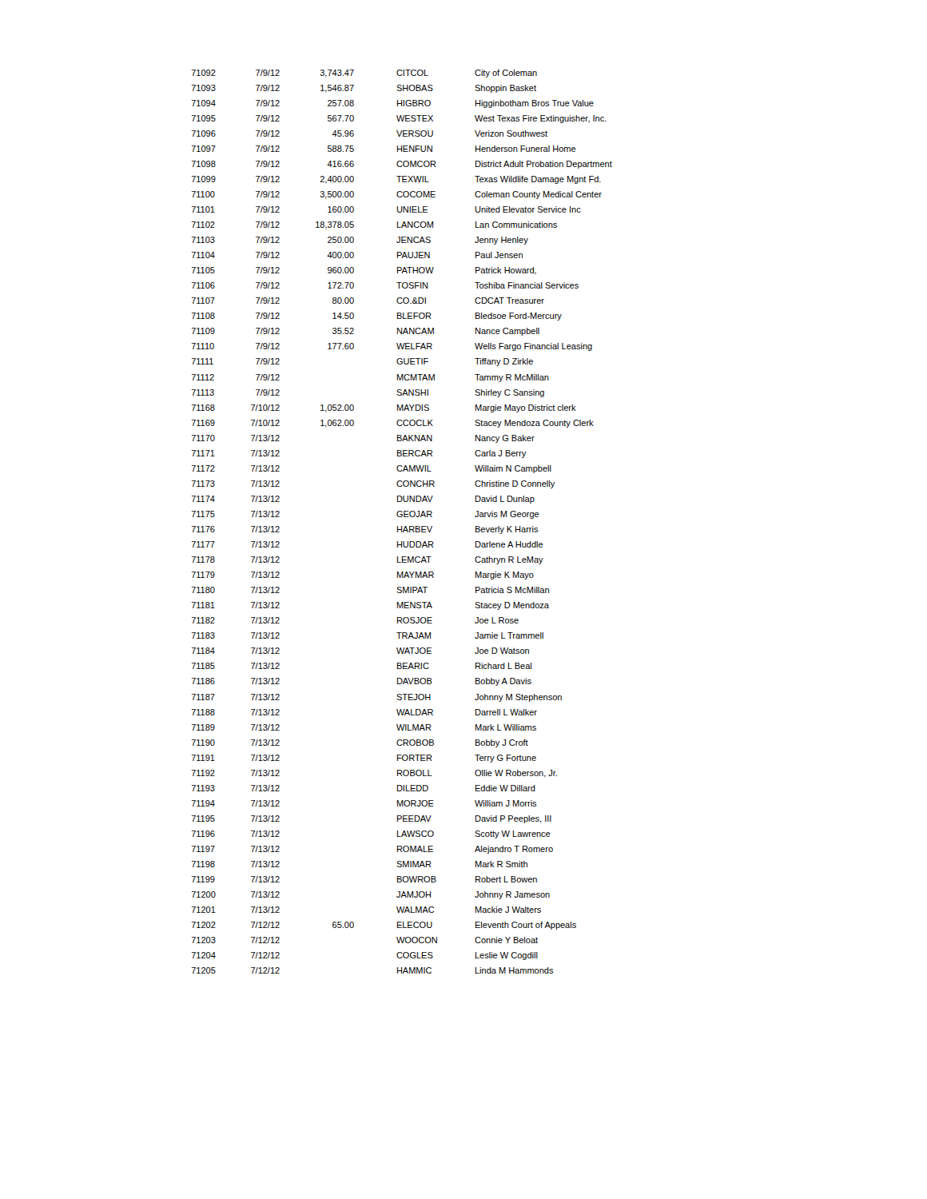| 71092 | 7/9/12 | 3,743.47 | CITCOL | City of Coleman |
| 71093 | 7/9/12 | 1,546.87 | SHOBAS | Shoppin Basket |
| 71094 | 7/9/12 | 257.08 | HIGBRO | Higginbotham Bros True Value |
| 71095 | 7/9/12 | 567.70 | WESTEX | West Texas Fire Extinguisher, Inc. |
| 71096 | 7/9/12 | 45.96 | VERSOU | Verizon Southwest |
| 71097 | 7/9/12 | 588.75 | HENFUN | Henderson Funeral Home |
| 71098 | 7/9/12 | 416.66 | COMCOR | District Adult Probation Department |
| 71099 | 7/9/12 | 2,400.00 | TEXWIL | Texas Wildlife Damage Mgnt Fd. |
| 71100 | 7/9/12 | 3,500.00 | COCOME | Coleman County Medical Center |
| 71101 | 7/9/12 | 160.00 | UNIELE | United Elevator Service Inc |
| 71102 | 7/9/12 | 18,378.05 | LANCOM | Lan Communications |
| 71103 | 7/9/12 | 250.00 | JENCAS | Jenny Henley |
| 71104 | 7/9/12 | 400.00 | PAUJEN | Paul Jensen |
| 71105 | 7/9/12 | 960.00 | PATHOW | Patrick Howard, |
| 71106 | 7/9/12 | 172.70 | TOSFIN | Toshiba Financial Services |
| 71107 | 7/9/12 | 80.00 | CO.&DI | CDCAT Treasurer |
| 71108 | 7/9/12 | 14.50 | BLEFOR | Bledsoe Ford-Mercury |
| 71109 | 7/9/12 | 35.52 | NANCAM | Nance Campbell |
| 71110 | 7/9/12 | 177.60 | WELFAR | Wells Fargo Financial Leasing |
| 71111 | 7/9/12 | | GUETIF | Tiffany D Zirkle |
| 71112 | 7/9/12 | | MCMTAM | Tammy R McMillan |
| 71113 | 7/9/12 | | SANSHI | Shirley C Sansing |
| 71168 | 7/10/12 | 1,052.00 | MAYDIS | Margie Mayo District clerk |
| 71169 | 7/10/12 | 1,062.00 | CCOCLK | Stacey Mendoza County Clerk |
| 71170 | 7/13/12 | | BAKNAN | Nancy G Baker |
| 71171 | 7/13/12 | | BERCAR | Carla J Berry |
| 71172 | 7/13/12 | | CAMWIL | Willaim N Campbell |
| 71173 | 7/13/12 | | CONCHR | Christine D Connelly |
| 71174 | 7/13/12 | | DUNDAV | David L Dunlap |
| 71175 | 7/13/12 | | GEOJAR | Jarvis M George |
| 71176 | 7/13/12 | | HARBEV | Beverly K Harris |
| 71177 | 7/13/12 | | HUDDAR | Darlene A Huddle |
| 71178 | 7/13/12 | | LEMCAT | Cathryn R LeMay |
| 71179 | 7/13/12 | | MAYMAR | Margie K Mayo |
| 71180 | 7/13/12 | | SMIPAT | Patricia S McMillan |
| 71181 | 7/13/12 | | MENSTA | Stacey D Mendoza |
| 71182 | 7/13/12 | | ROSJOE | Joe L Rose |
| 71183 | 7/13/12 | | TRAJAM | Jamie L Trammell |
| 71184 | 7/13/12 | | WATJOE | Joe D Watson |
| 71185 | 7/13/12 | | BEARIC | Richard L Beal |
| 71186 | 7/13/12 | | DAVBOB | Bobby A Davis |
| 71187 | 7/13/12 | | STEJOH | Johnny M Stephenson |
| 71188 | 7/13/12 | | WALDAR | Darrell L Walker |
| 71189 | 7/13/12 | | WILMAR | Mark L Williams |
| 71190 | 7/13/12 | | CROBOB | Bobby J Croft |
| 71191 | 7/13/12 | | FORTER | Terry G Fortune |
| 71192 | 7/13/12 | | ROBOLL | Ollie W Roberson, Jr. |
| 71193 | 7/13/12 | | DILEDD | Eddie W Dillard |
| 71194 | 7/13/12 | | MORJOE | William J Morris |
| 71195 | 7/13/12 | | PEEDAV | David P Peeples, III |
| 71196 | 7/13/12 | | LAWSCO | Scotty W Lawrence |
| 71197 | 7/13/12 | | ROMALE | Alejandro T Romero |
| 71198 | 7/13/12 | | SMIMAR | Mark R Smith |
| 71199 | 7/13/12 | | BOWROB | Robert L Bowen |
| 71200 | 7/13/12 | | JAMJOH | Johnny R Jameson |
| 71201 | 7/13/12 | | WALMAC | Mackie J Walters |
| 71202 | 7/12/12 | 65.00 | ELECOU | Eleventh Court of Appeals |
| 71203 | 7/12/12 | | WOOCON | Connie Y Beloat |
| 71204 | 7/12/12 | | COGLES | Leslie W Cogdill |
| 71205 | 7/12/12 | | HAMMIC | Linda M Hammonds |